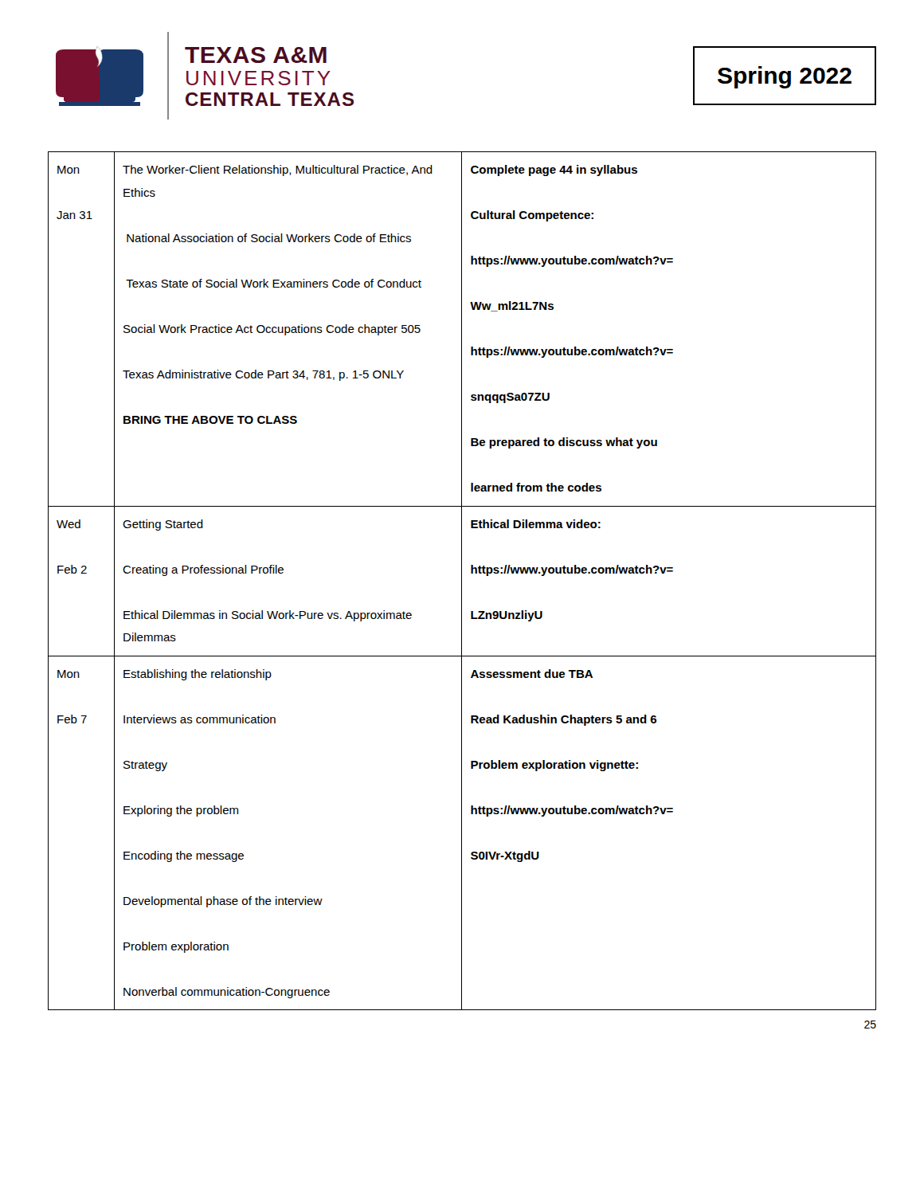TEXAS A&M
UNIVERSITY
CENTRAL TEXAS
Spring 2022
| Mon Jan 31 | The Worker-Client Relationship, Multicultural Practice, And Ethics National Association of Social Workers Code of Ethics Texas State of Social Work Examiners Code of Conduct Social Work Practice Act Occupations Code chapter 505 Texas Administrative Code Part 34, 781, p. 1-5 ONLY BRING THE ABOVE TO CLASS | Complete page 44 in syllabus Cultural Competence: https://www.youtube.com/watch?v= Ww_ml21L7Ns https://www.youtube.com/watch?v= snqqqSa07ZU Be prepared to discuss what you learned from the codes |
| Wed Feb 2 | Getting Started Creating a Professional Profile Ethical Dilemmas in Social Work-Pure vs. Approximate Dilemmas | Ethical Dilemma video: https://www.youtube.com/watch?v= LZn9UnzliyU |
| Mon Feb 7 | Establishing the relationship Interviews as communication Strategy Exploring the problem Encoding the message Developmental phase of the interview Problem exploration Nonverbal communication-Congruence | Assessment due TBA Read Kadushin Chapters 5 and 6 Problem exploration vignette: https://www.youtube.com/watch?v= S0IVr-XtgdU |
25